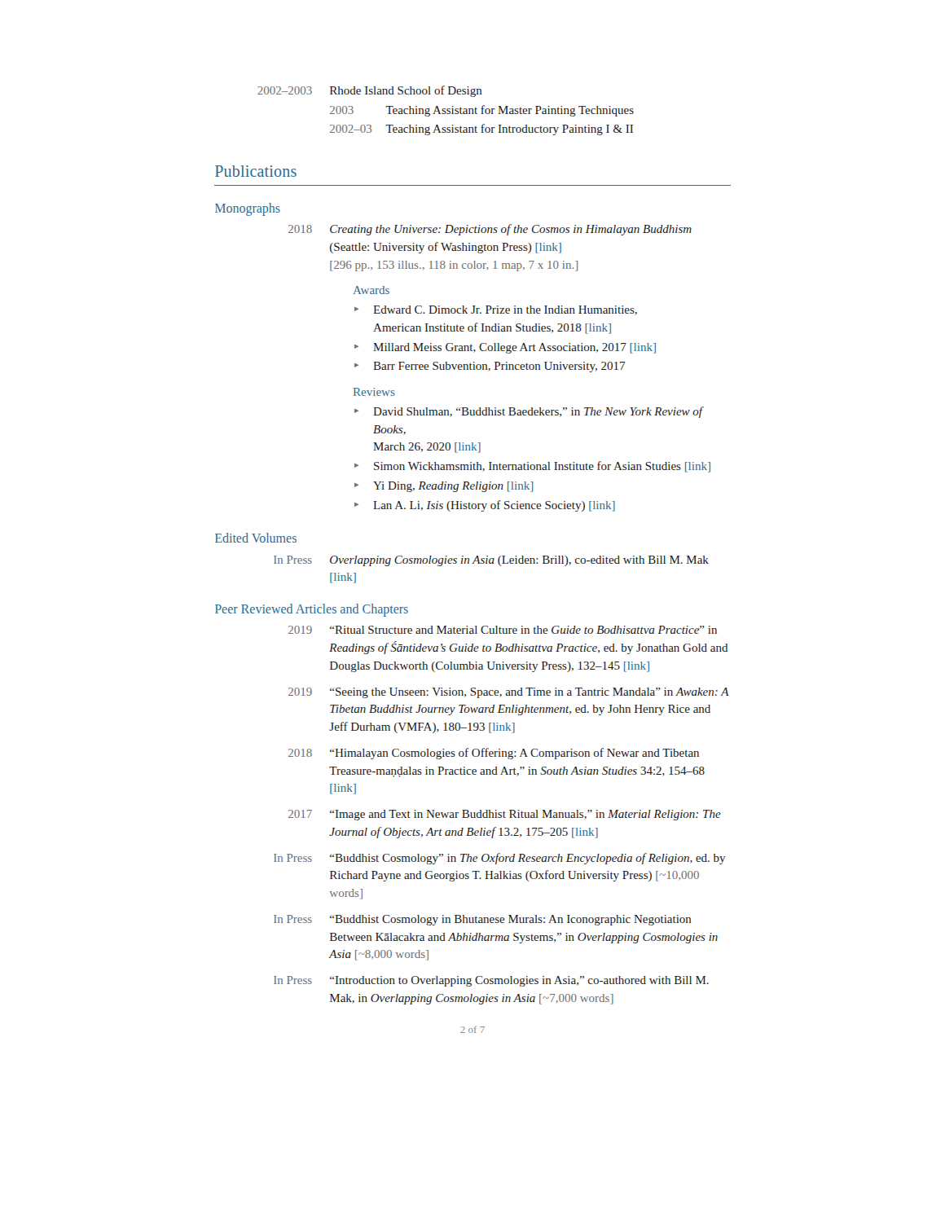2002–2003
Rhode Island School of Design
2003
Teaching Assistant for Master Painting Techniques
2002–03
Teaching Assistant for Introductory Painting I & II
Publications
Monographs
2018
Creating the Universe: Depictions of the Cosmos in Himalayan Buddhism
(Seattle: University of Washington Press) [link]
[296 pp., 153 illus., 118 in color, 1 map, 7 x 10 in.]
Awards
Edward C. Dimock Jr. Prize in the Indian Humanities,
American Institute of Indian Studies, 2018 [link]
Millard Meiss Grant, College Art Association, 2017 [link]
Barr Ferree Subvention, Princeton University, 2017
Reviews
David Shulman, “Buddhist Baedekers,” in The New York Review of Books,
March 26, 2020 [link]
Simon Wickhamsmith, International Institute for Asian Studies [link]
Yi Ding, Reading Religion [link]
Lan A. Li, Isis (History of Science Society) [link]
Edited Volumes
In Press
Overlapping Cosmologies in Asia (Leiden: Brill), co-edited with Bill M. Mak [link]
Peer Reviewed Articles and Chapters
2019
“Ritual Structure and Material Culture in the Guide to Bodhisattva Practice” in Readings of Śāntideva’s Guide to Bodhisattva Practice, ed. by Jonathan Gold and Douglas Duckworth (Columbia University Press), 132–145 [link]
2019
“Seeing the Unseen: Vision, Space, and Time in a Tantric Mandala” in Awaken: A Tibetan Buddhist Journey Toward Enlightenment, ed. by John Henry Rice and Jeff Durham (VMFA), 180–193 [link]
2018
“Himalayan Cosmologies of Offering: A Comparison of Newar and Tibetan Treasure-maṇḍalas in Practice and Art,” in South Asian Studies 34:2, 154–68 [link]
2017
“Image and Text in Newar Buddhist Ritual Manuals,” in Material Religion: The Journal of Objects, Art and Belief 13.2, 175–205 [link]
In Press
“Buddhist Cosmology” in The Oxford Research Encyclopedia of Religion, ed. by Richard Payne and Georgios T. Halkias (Oxford University Press) [~10,000 words]
In Press
“Buddhist Cosmology in Bhutanese Murals: An Iconographic Negotiation Between Kālacakra and Abhidharma Systems,” in Overlapping Cosmologies in Asia [~8,000 words]
In Press
“Introduction to Overlapping Cosmologies in Asia,” co-authored with Bill M. Mak, in Overlapping Cosmologies in Asia [~7,000 words]
2 of 7